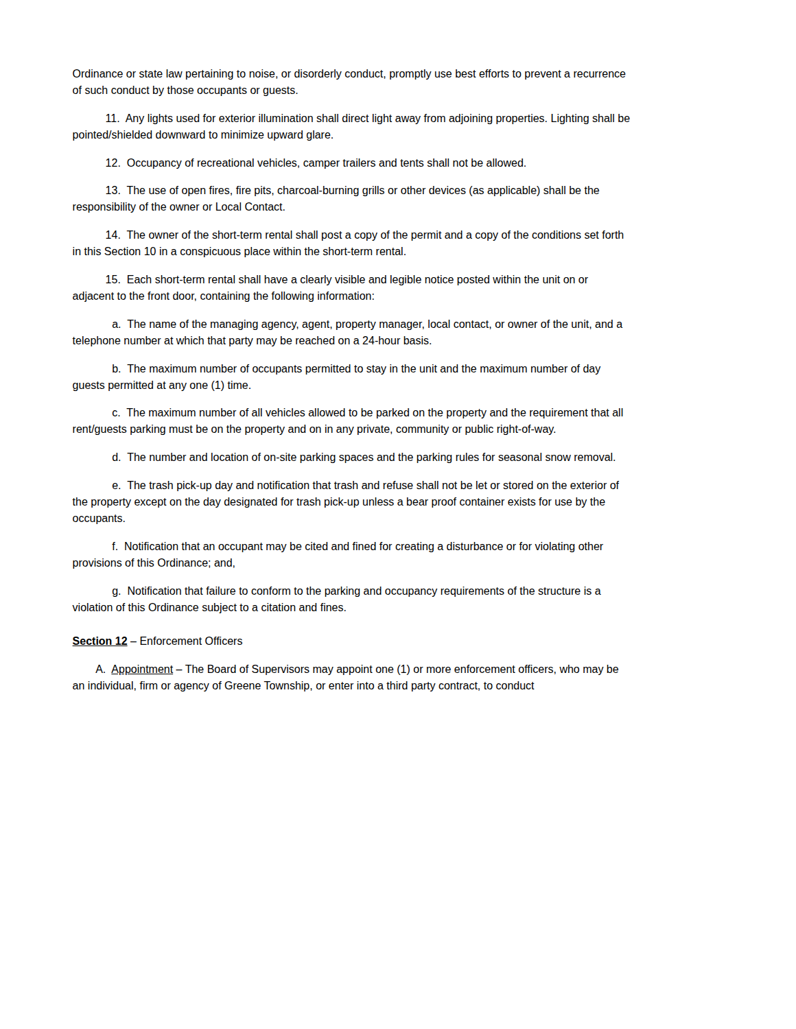Ordinance or state law pertaining to noise, or disorderly conduct, promptly use best efforts to prevent a recurrence of such conduct by those occupants or guests.
11. Any lights used for exterior illumination shall direct light away from adjoining properties. Lighting shall be pointed/shielded downward to minimize upward glare.
12. Occupancy of recreational vehicles, camper trailers and tents shall not be allowed.
13. The use of open fires, fire pits, charcoal-burning grills or other devices (as applicable) shall be the responsibility of the owner or Local Contact.
14. The owner of the short-term rental shall post a copy of the permit and a copy of the conditions set forth in this Section 10 in a conspicuous place within the short-term rental.
15. Each short-term rental shall have a clearly visible and legible notice posted within the unit on or adjacent to the front door, containing the following information:
a. The name of the managing agency, agent, property manager, local contact, or owner of the unit, and a telephone number at which that party may be reached on a 24-hour basis.
b. The maximum number of occupants permitted to stay in the unit and the maximum number of day guests permitted at any one (1) time.
c. The maximum number of all vehicles allowed to be parked on the property and the requirement that all rent/guests parking must be on the property and on in any private, community or public right-of-way.
d. The number and location of on-site parking spaces and the parking rules for seasonal snow removal.
e. The trash pick-up day and notification that trash and refuse shall not be let or stored on the exterior of the property except on the day designated for trash pick-up unless a bear proof container exists for use by the occupants.
f. Notification that an occupant may be cited and fined for creating a disturbance or for violating other provisions of this Ordinance; and,
g. Notification that failure to conform to the parking and occupancy requirements of the structure is a violation of this Ordinance subject to a citation and fines.
Section 12 – Enforcement Officers
A. Appointment – The Board of Supervisors may appoint one (1) or more enforcement officers, who may be an individual, firm or agency of Greene Township, or enter into a third party contract, to conduct